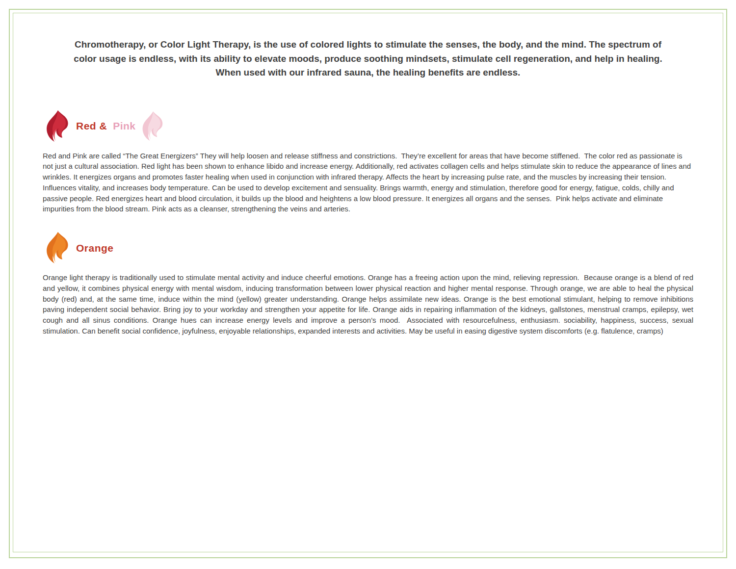Chromotherapy, or Color Light Therapy, is the use of colored lights to stimulate the senses, the body, and the mind. The spectrum of color usage is endless, with its ability to elevate moods, produce soothing mindsets, stimulate cell regeneration, and help in healing. When used with our infrared sauna, the healing benefits are endless.
Red & Pink
Red and Pink are called “The Great Energizers” They will help loosen and release stiffness and constrictions. They’re excellent for areas that have become stiffened. The color red as passionate is not just a cultural association. Red light has been shown to enhance libido and increase energy. Additionally, red activates collagen cells and helps stimulate skin to reduce the appearance of lines and wrinkles. It energizes organs and promotes faster healing when used in conjunction with infrared therapy. Affects the heart by increasing pulse rate, and the muscles by increasing their tension. Influences vitality, and increases body temperature. Can be used to develop excitement and sensuality. Brings warmth, energy and stimulation, therefore good for energy, fatigue, colds, chilly and passive people. Red energizes heart and blood circulation, it builds up the blood and heightens a low blood pressure. It energizes all organs and the senses. Pink helps activate and eliminate impurities from the blood stream. Pink acts as a cleanser, strengthening the veins and arteries.
Orange
Orange light therapy is traditionally used to stimulate mental activity and induce cheerful emotions. Orange has a freeing action upon the mind, relieving repression. Because orange is a blend of red and yellow, it combines physical energy with mental wisdom, inducing transformation between lower physical reaction and higher mental response. Through orange, we are able to heal the physical body (red) and, at the same time, induce within the mind (yellow) greater understanding. Orange helps assimilate new ideas. Orange is the best emotional stimulant, helping to remove inhibitions paving independent social behavior. Bring joy to your workday and strengthen your appetite for life. Orange aids in repairing inflammation of the kidneys, gallstones, menstrual cramps, epilepsy, wet cough and all sinus conditions. Orange hues can increase energy levels and improve a person’s mood. Associated with resourcefulness, enthusiasm. sociability, happiness, success, sexual stimulation. Can benefit social confidence, joyfulness, enjoyable relationships, expanded interests and activities. May be useful in easing digestive system discomforts (e.g. flatulence, cramps)